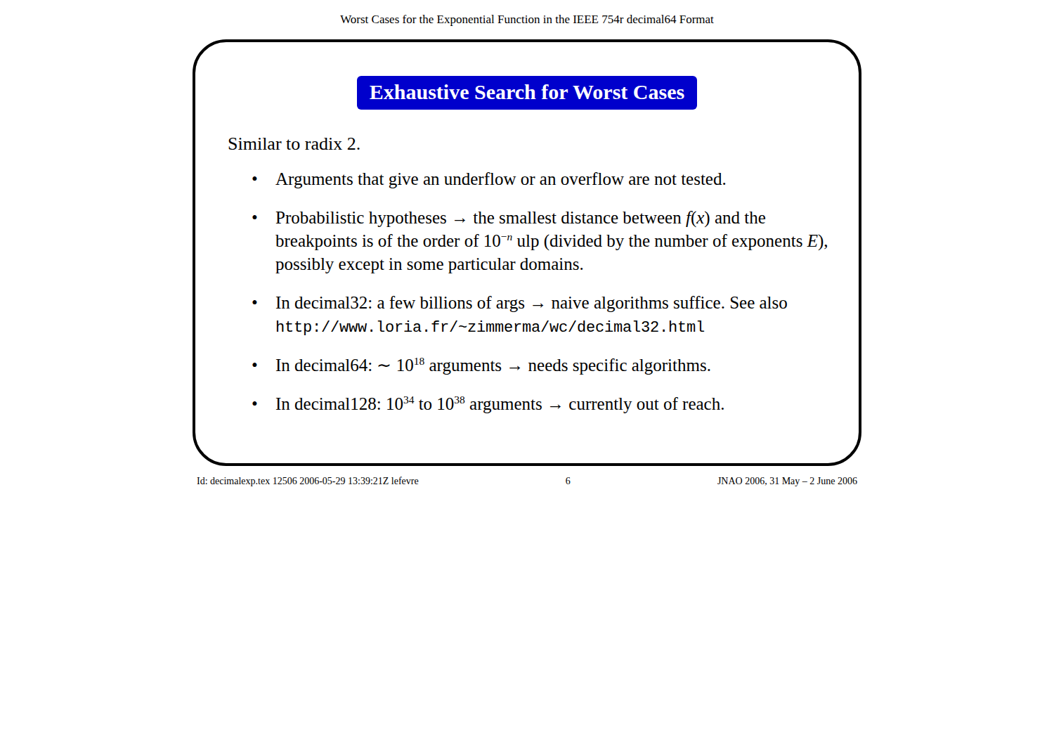Worst Cases for the Exponential Function in the IEEE 754r decimal64 Format
Exhaustive Search for Worst Cases
Similar to radix 2.
Arguments that give an underflow or an overflow are not tested.
Probabilistic hypotheses → the smallest distance between f(x) and the breakpoints is of the order of 10−n ulp (divided by the number of exponents E), possibly except in some particular domains.
In decimal32: a few billions of args → naive algorithms suffice. See also http://www.loria.fr/~zimmerma/wc/decimal32.html
In decimal64: ∼ 1018 arguments → needs specific algorithms.
In decimal128: 1034 to 1038 arguments → currently out of reach.
Id: decimalexp.tex 12506 2006-05-29 13:39:21Z lefevre
6
JNAO 2006, 31 May – 2 June 2006